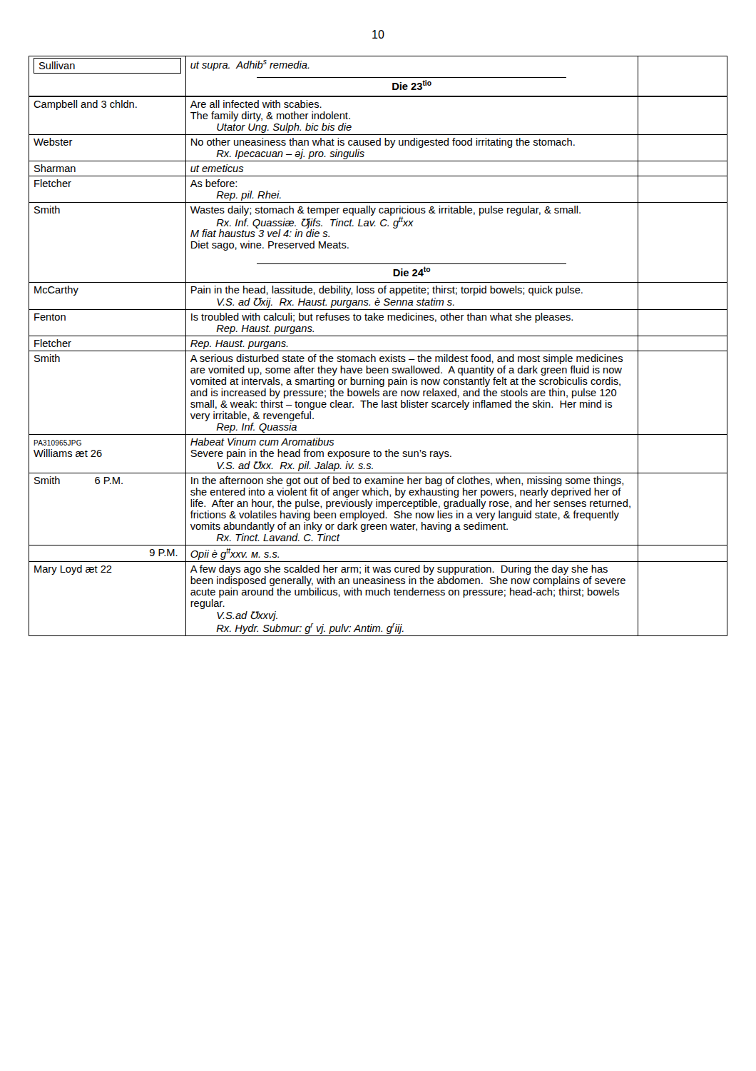10
| / Sullivan / | ut supra. Adhib s remedia. Die 23 tio | |
| Campbell and 3 chldn. | Are all infected with scabies. The family dirty, & mother indolent. Utator Ung. Sulph. bic bis die | |
| Webster | No other uneasiness than what is caused by undigested food irritating the stomach. Rx. Ipecacuan – әj. pro. singulis | |
| Sharman | ut emeticus | |
| Fletcher | As before: Rep. pil. Rhei. | |
| Smith | Wastes daily; stomach & temper equally capricious & irritable, pulse regular, & small. Rx. Inf. Quassiæ. ℧jifs. Tinct. Lav. C. g tt xx M fiat haustus 3 vel 4: in die s. Diet sago, wine. Preserved Meats. Die 24 to | |
| McCarthy | Pain in the head, lassitude, debility, loss of appetite; thirst; torpid bowels; quick pulse. V.S. ad ℧xij. Rx. Haust. purgans. è Senna statim s. | |
| Fenton | Is troubled with calculi; but refuses to take medicines, other than what she pleases. Rep. Haust. purgans. | |
| Fletcher | Rep. Haust. purgans. | |
| Smith | A serious disturbed state of the stomach exists – the mildest food, and most simple medicines are vomited up, some after they have been swallowed. A quantity of a dark green fluid is now vomited at intervals, a smarting or burning pain is now constantly felt at the scrobiculis cordis, and is increased by pressure; the bowels are now relaxed, and the stools are thin, pulse 120 small, & weak: thirst – tongue clear. The last blister scarcely inflamed the skin. Her mind is very irritable, & revengeful. Rep. Inf. Quassia | |
| PA310965JPG Williams æt 26 | Habeat Vinum cum Aromatibus Severe pain in the head from exposure to the sun’s rays. V.S. ad ℧xx. Rx. pil. Jalap. iv. s.s. | |
| Smith 6 P.M. | In the afternoon she got out of bed to examine her bag of clothes, when, missing some things, she entered into a violent fit of anger which, by exhausting her powers, nearly deprived her of life. After an hour, the pulse, previously imperceptible, gradually rose, and her senses returned, frictions & volatiles having been employed. She now lies in a very languid state, & frequently vomits abundantly of an inky or dark green water, having a sediment. Rx. Tinct. Lavand. C. Tinct | |
| 9 P.M. | Opii è g tt xxv. м. s.s. | |
| Mary Loyd æt 22 | A few days ago she scalded her arm; it was cured by suppuration. During the day she has been indisposed generally, with an uneasiness in the abdomen. She now complains of severe acute pain around the umbilicus, with much tenderness on pressure; head-ach; thirst; bowels regular. V.S.ad ℧xxvj. Rx. Hydr. Submur: g r vj. pulv: Antim. g r iij. | |